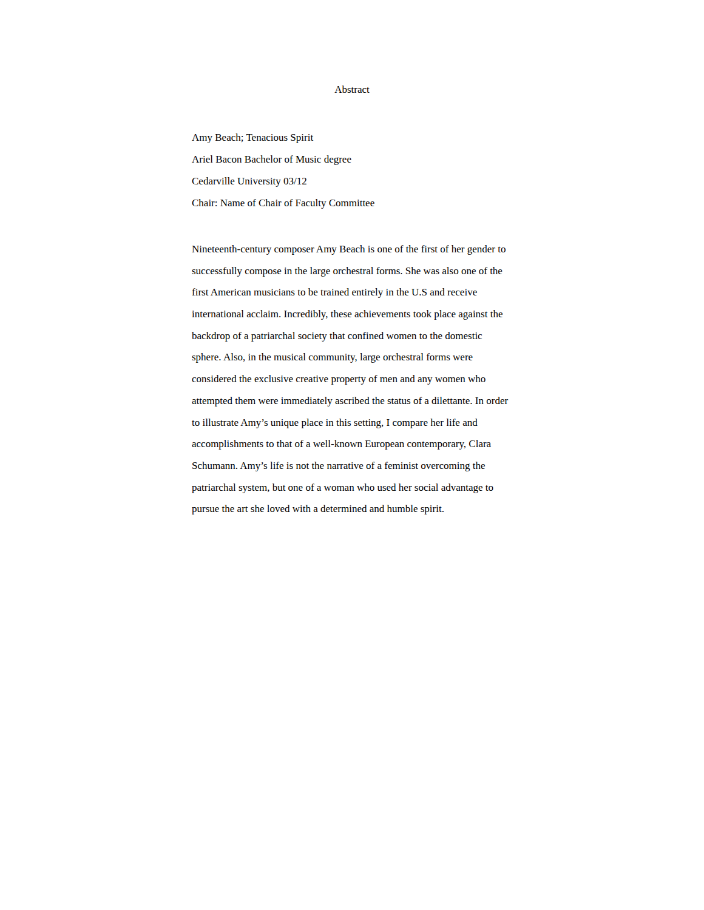Abstract
Amy Beach; Tenacious Spirit
Ariel Bacon Bachelor of Music degree
Cedarville University 03/12
Chair: Name of Chair of Faculty Committee
Nineteenth-century composer Amy Beach is one of the first of her gender to successfully compose in the large orchestral forms. She was also one of the first American musicians to be trained entirely in the U.S and receive international acclaim. Incredibly, these achievements took place against the backdrop of a patriarchal society that confined women to the domestic sphere. Also, in the musical community, large orchestral forms were considered the exclusive creative property of men and any women who attempted them were immediately ascribed the status of a dilettante. In order to illustrate Amy’s unique place in this setting, I compare her life and accomplishments to that of a well-known European contemporary, Clara Schumann. Amy’s life is not the narrative of a feminist overcoming the patriarchal system, but one of a woman who used her social advantage to pursue the art she loved with a determined and humble spirit.